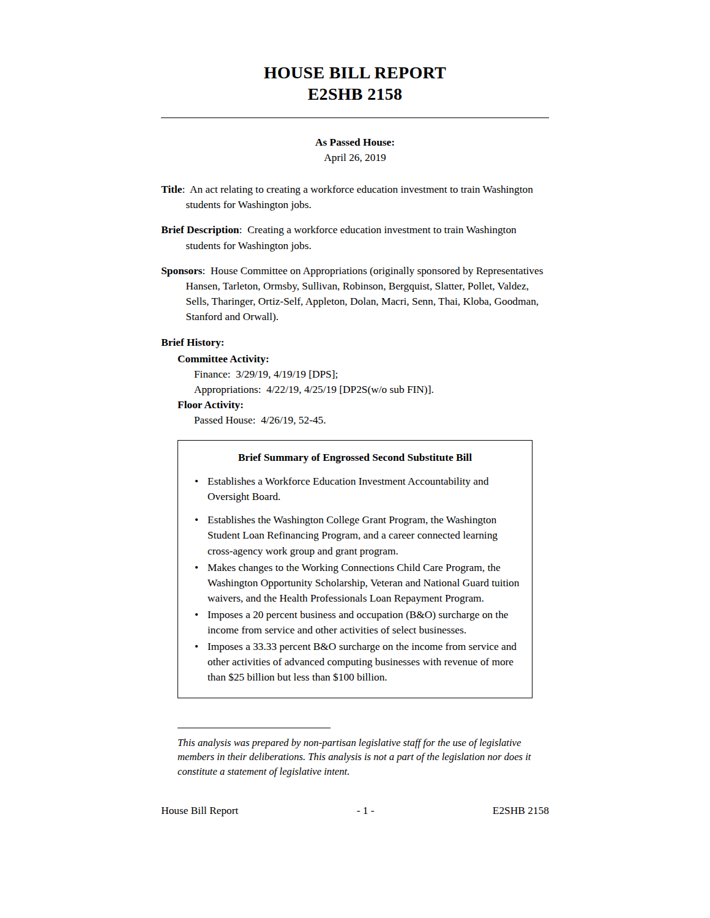HOUSE BILL REPORTE2SHB 2158
As Passed House:
April 26, 2019
Title: An act relating to creating a workforce education investment to train Washington students for Washington jobs.
Brief Description: Creating a workforce education investment to train Washington students for Washington jobs.
Sponsors: House Committee on Appropriations (originally sponsored by Representatives Hansen, Tarleton, Ormsby, Sullivan, Robinson, Bergquist, Slatter, Pollet, Valdez, Sells, Tharinger, Ortiz-Self, Appleton, Dolan, Macri, Senn, Thai, Kloba, Goodman, Stanford and Orwall).
Brief History:
Committee Activity:
Finance: 3/29/19, 4/19/19 [DPS];
Appropriations: 4/22/19, 4/25/19 [DP2S(w/o sub FIN)].
Floor Activity:
Passed House: 4/26/19, 52-45.
Brief Summary of Engrossed Second Substitute Bill
Establishes a Workforce Education Investment Accountability and Oversight Board.
Establishes the Washington College Grant Program, the Washington Student Loan Refinancing Program, and a career connected learning cross-agency work group and grant program.
Makes changes to the Working Connections Child Care Program, the Washington Opportunity Scholarship, Veteran and National Guard tuition waivers, and the Health Professionals Loan Repayment Program.
Imposes a 20 percent business and occupation (B&O) surcharge on the income from service and other activities of select businesses.
Imposes a 33.33 percent B&O surcharge on the income from service and other activities of advanced computing businesses with revenue of more than $25 billion but less than $100 billion.
This analysis was prepared by non-partisan legislative staff for the use of legislative members in their deliberations. This analysis is not a part of the legislation nor does it constitute a statement of legislative intent.
House Bill Report
- 1 -
E2SHB 2158